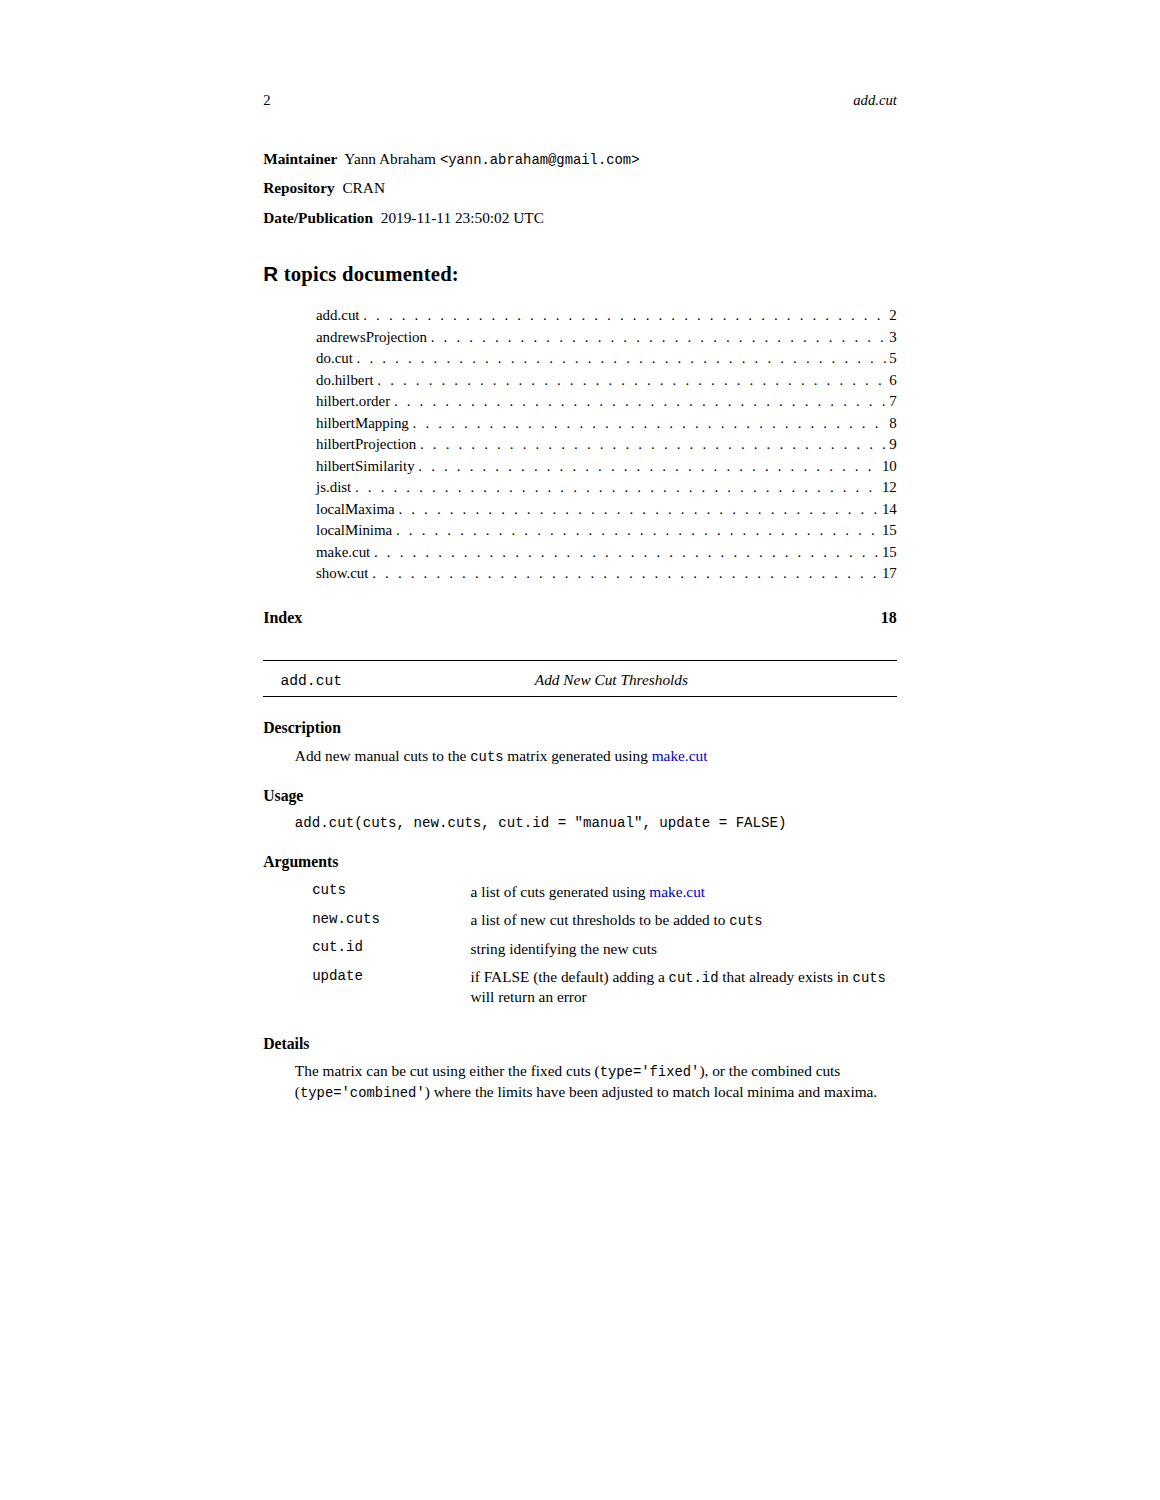2
add.cut
Maintainer Yann Abraham <yann.abraham@gmail.com>
Repository CRAN
Date/Publication 2019-11-11 23:50:02 UTC
R topics documented:
add.cut. . . . . . . . . . . . . . . . . . . . . . . . . . . . . . . . . . . . . . . . . . . . . . . . . . . 2
andrewsProjection. . . . . . . . . . . . . . . . . . . . . . . . . . . . . . . . . . . . . . . . . . . 3
do.cut. . . . . . . . . . . . . . . . . . . . . . . . . . . . . . . . . . . . . . . . . . . . . . . . . . . . 5
do.hilbert. . . . . . . . . . . . . . . . . . . . . . . . . . . . . . . . . . . . . . . . . . . . . . . . . 6
hilbert.order. . . . . . . . . . . . . . . . . . . . . . . . . . . . . . . . . . . . . . . . . . . . . . . 7
hilbertMapping. . . . . . . . . . . . . . . . . . . . . . . . . . . . . . . . . . . . . . . . . . . . 8
hilbertProjection. . . . . . . . . . . . . . . . . . . . . . . . . . . . . . . . . . . . . . . . . . . . 9
hilbertSimilarity. . . . . . . . . . . . . . . . . . . . . . . . . . . . . . . . . . . . . . . . . . . . 10
js.dist. . . . . . . . . . . . . . . . . . . . . . . . . . . . . . . . . . . . . . . . . . . . . . . . . . . . 12
localMaxima. . . . . . . . . . . . . . . . . . . . . . . . . . . . . . . . . . . . . . . . . . . . . . 14
localMinima. . . . . . . . . . . . . . . . . . . . . . . . . . . . . . . . . . . . . . . . . . . . . . . 15
make.cut. . . . . . . . . . . . . . . . . . . . . . . . . . . . . . . . . . . . . . . . . . . . . . . . . 15
show.cut. . . . . . . . . . . . . . . . . . . . . . . . . . . . . . . . . . . . . . . . . . . . . . . . . 17
Index 18
add.cut Add New Cut Thresholds
Description
Add new manual cuts to the cuts matrix generated using make.cut
Usage
add.cut(cuts, new.cuts, cut.id = "manual", update = FALSE)
Arguments
| cuts | a list of cuts generated using make.cut |
| new.cuts | a list of new cut thresholds to be added to cuts |
| cut.id | string identifying the new cuts |
| update | if FALSE (the default) adding a cut.id that already exists in cuts will return an error |
Details
The matrix can be cut using either the fixed cuts (type='fixed'), or the combined cuts (type='combined') where the limits have been adjusted to match local minima and maxima.